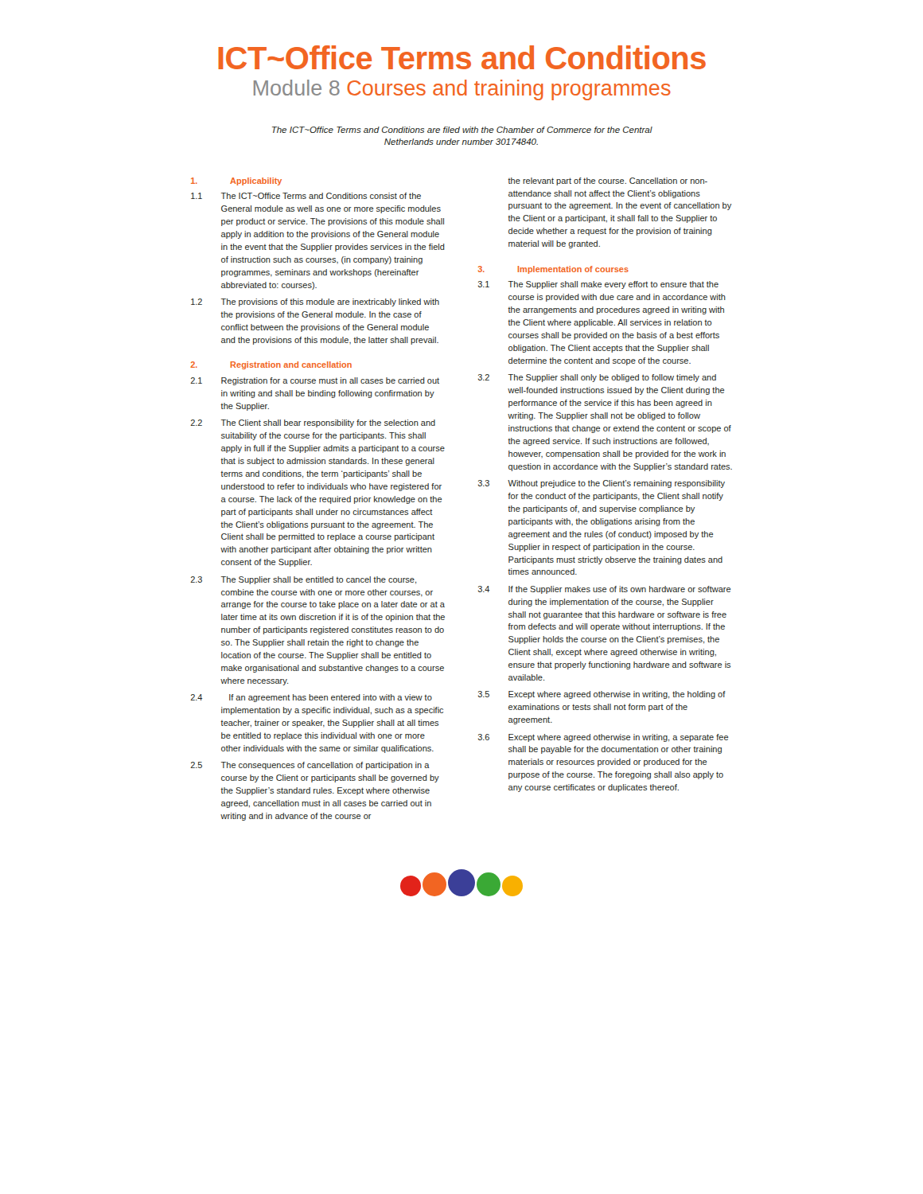ICT~Office Terms and Conditions
Module 8 Courses and training programmes
The ICT~Office Terms and Conditions are filed with the Chamber of Commerce for the Central Netherlands under number 30174840.
1. Applicability
1.1 The ICT~Office Terms and Conditions consist of the General module as well as one or more specific modules per product or service. The provisions of this module shall apply in addition to the provisions of the General module in the event that the Supplier provides services in the field of instruction such as courses, (in company) training programmes, seminars and workshops (hereinafter abbreviated to: courses).
1.2 The provisions of this module are inextricably linked with the provisions of the General module. In the case of conflict between the provisions of the General module and the provisions of this module, the latter shall prevail.
2. Registration and cancellation
2.1 Registration for a course must in all cases be carried out in writing and shall be binding following confirmation by the Supplier.
2.2 The Client shall bear responsibility for the selection and suitability of the course for the participants. This shall apply in full if the Supplier admits a participant to a course that is subject to admission standards. In these general terms and conditions, the term ‘participants’ shall be understood to refer to individuals who have registered for a course. The lack of the required prior knowledge on the part of participants shall under no circumstances affect the Client’s obligations pursuant to the agreement. The Client shall be permitted to replace a course participant with another participant after obtaining the prior written consent of the Supplier.
2.3 The Supplier shall be entitled to cancel the course, combine the course with one or more other courses, or arrange for the course to take place on a later date or at a later time at its own discretion if it is of the opinion that the number of participants registered constitutes reason to do so. The Supplier shall retain the right to change the location of the course. The Supplier shall be entitled to make organisational and substantive changes to a course where necessary.
2.4 If an agreement has been entered into with a view to implementation by a specific individual, such as a specific teacher, trainer or speaker, the Supplier shall at all times be entitled to replace this individual with one or more other individuals with the same or similar qualifications.
2.5 The consequences of cancellation of participation in a course by the Client or participants shall be governed by the Supplier’s standard rules. Except where otherwise agreed, cancellation must in all cases be carried out in writing and in advance of the course or
the relevant part of the course. Cancellation or non-attendance shall not affect the Client’s obligations pursuant to the agreement. In the event of cancellation by the Client or a participant, it shall fall to the Supplier to decide whether a request for the provision of training material will be granted.
3. Implementation of courses
3.1 The Supplier shall make every effort to ensure that the course is provided with due care and in accordance with the arrangements and procedures agreed in writing with the Client where applicable. All services in relation to courses shall be provided on the basis of a best efforts obligation. The Client accepts that the Supplier shall determine the content and scope of the course.
3.2 The Supplier shall only be obliged to follow timely and well-founded instructions issued by the Client during the performance of the service if this has been agreed in writing. The Supplier shall not be obliged to follow instructions that change or extend the content or scope of the agreed service. If such instructions are followed, however, compensation shall be provided for the work in question in accordance with the Supplier’s standard rates.
3.3 Without prejudice to the Client’s remaining responsibility for the conduct of the participants, the Client shall notify the participants of, and supervise compliance by participants with, the obligations arising from the agreement and the rules (of conduct) imposed by the Supplier in respect of participation in the course. Participants must strictly observe the training dates and times announced.
3.4 If the Supplier makes use of its own hardware or software during the implementation of the course, the Supplier shall not guarantee that this hardware or software is free from defects and will operate without interruptions. If the Supplier holds the course on the Client’s premises, the Client shall, except where agreed otherwise in writing, ensure that properly functioning hardware and software is available.
3.5 Except where agreed otherwise in writing, the holding of examinations or tests shall not form part of the agreement.
3.6 Except where agreed otherwise in writing, a separate fee shall be payable for the documentation or other training materials or resources provided or produced for the purpose of the course. The foregoing shall also apply to any course certificates or duplicates thereof.